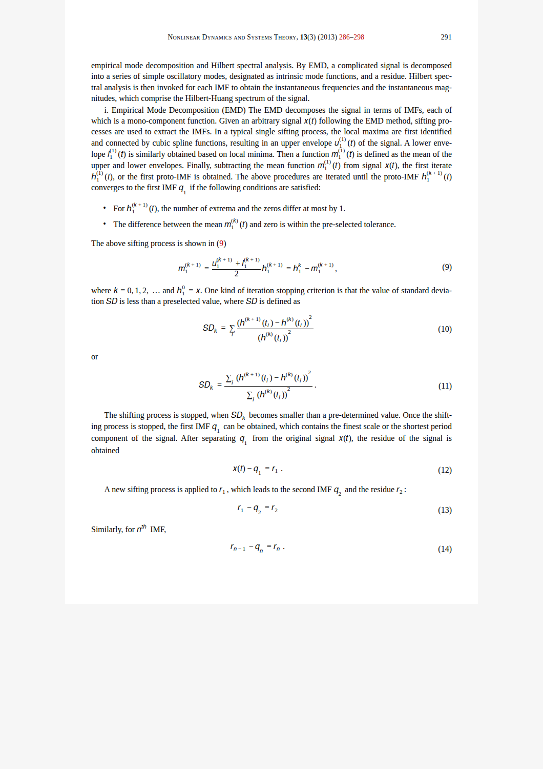Nonlinear Dynamics and Systems Theory, 13(3) (2013) 286–298 291
empirical mode decomposition and Hilbert spectral analysis. By EMD, a complicated signal is decomposed into a series of simple oscillatory modes, designated as intrinsic mode functions, and a residue. Hilbert spectral analysis is then invoked for each IMF to obtain the instantaneous frequencies and the instantaneous magnitudes, which comprise the Hilbert-Huang spectrum of the signal.
i. Empirical Mode Decomposition (EMD) The EMD decomposes the signal in terms of IMFs, each of which is a mono-component function. Given an arbitrary signal x(t) following the EMD method, sifting processes are used to extract the IMFs. In a typical single sifting process, the local maxima are first identified and connected by cubic spline functions, resulting in an upper envelope u1(1)(t) of the signal. A lower envelope l1(1)(t) is similarly obtained based on local minima. Then a function m1(1)(t) is defined as the mean of the upper and lower envelopes. Finally, subtracting the mean function m1(1)(t) from signal x(t), the first iterate h1(1)(t), or the first proto-IMF is obtained. The above procedures are iterated until the proto-IMF h1(k+1)(t) converges to the first IMF q1 if the following conditions are satisfied:
For h1(k+1)(t), the number of extrema and the zeros differ at most by 1.
The difference between the mean m1(k)(t) and zero is within the pre-selected tolerance.
The above sifting process is shown in (9)
m1(k+1) = u1(k+1)+l1(k+1) 2 h1(k+1) = h1k − m1(k+1) ,
(9)
where k=0,1,2,…and h10=x. One kind of iteration stopping criterion is that the value of standard deviation SD is less than a preselected value, where SD is defined as
SDk = ∑i (h(k+1)(ti)−h(k)(ti))2 (h(k)(ti))2
(10)
or
SDk = ∑i(h(k+1)(ti)−h(k)(ti))2 ∑i(h(k)(ti))2 .
(11)
The shifting process is stopped, when SDk becomes smaller than a pre-determined value. Once the shifting process is stopped, the first IMF q1 can be obtained, which contains the finest scale or the shortest period component of the signal. After separating q1 from the original signal x(t), the residue of the signal is obtained
x(t) − q1 = r1 .
(12)
A new sifting process is applied to r1, which leads to the second IMF q2 and the residue r2:
r1 − q2 = r2
(13)
Similarly, for nth IMF,
rn−1 − qn = rn .
(14)